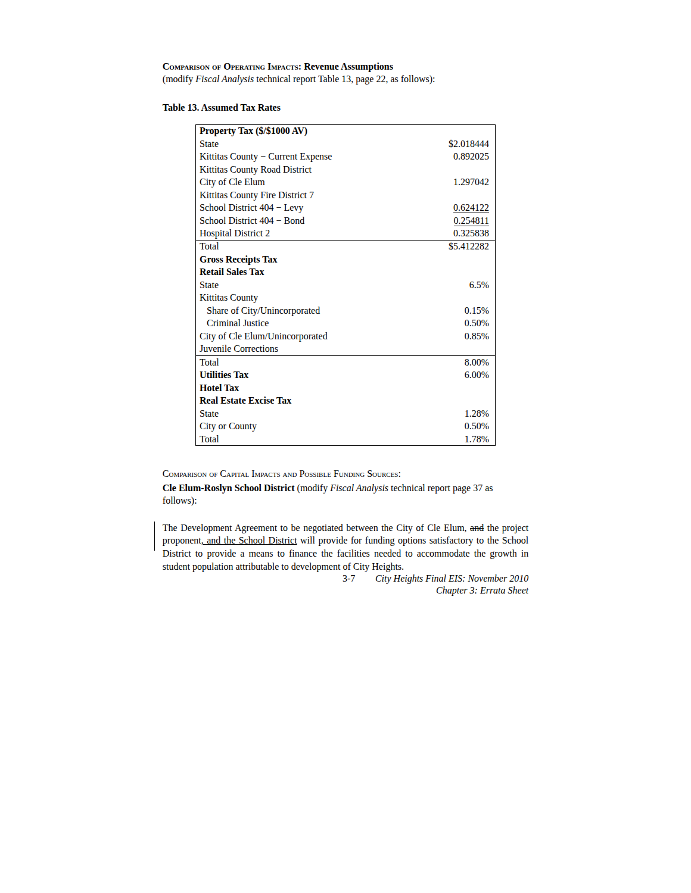Comparison of Operating Impacts: Revenue Assumptions
(modify Fiscal Analysis technical report Table 13, page 22, as follows):
Table 13. Assumed Tax Rates
| Property Tax ($/$1000 AV) | |
| State | $2.018444 |
| Kittitas County − Current Expense | 0.892025 |
| Kittitas County Road District | |
| City of Cle Elum | 1.297042 |
| Kittitas County Fire District 7 | |
| School District 404 − Levy | 0.624122 |
| School District 404 − Bond | 0.254811 |
| Hospital District 2 | 0.325838 |
| Total | $5.412282 |
| Gross Receipts Tax | |
| Retail Sales Tax | |
| State | 6.5% |
| Kittitas County | |
| Share of City/Unincorporated | 0.15% |
| Criminal Justice | 0.50% |
| City of Cle Elum/Unincorporated | 0.85% |
| Juvenile Corrections | |
| Total | 8.00% |
| Utilities Tax | 6.00% |
| Hotel Tax | |
| Real Estate Excise Tax | |
| State | 1.28% |
| City or County | 0.50% |
| Total | 1.78% |
Comparison of Capital Impacts and Possible Funding Sources:
Cle Elum-Roslyn School District (modify Fiscal Analysis technical report page 37 as follows):
The Development Agreement to be negotiated between the City of Cle Elum, and the project proponent, and the School District will provide for funding options satisfactory to the School District to provide a means to finance the facilities needed to accommodate the growth in student population attributable to development of City Heights.
3-7 City Heights Final EIS: November 2010
Chapter 3: Errata Sheet